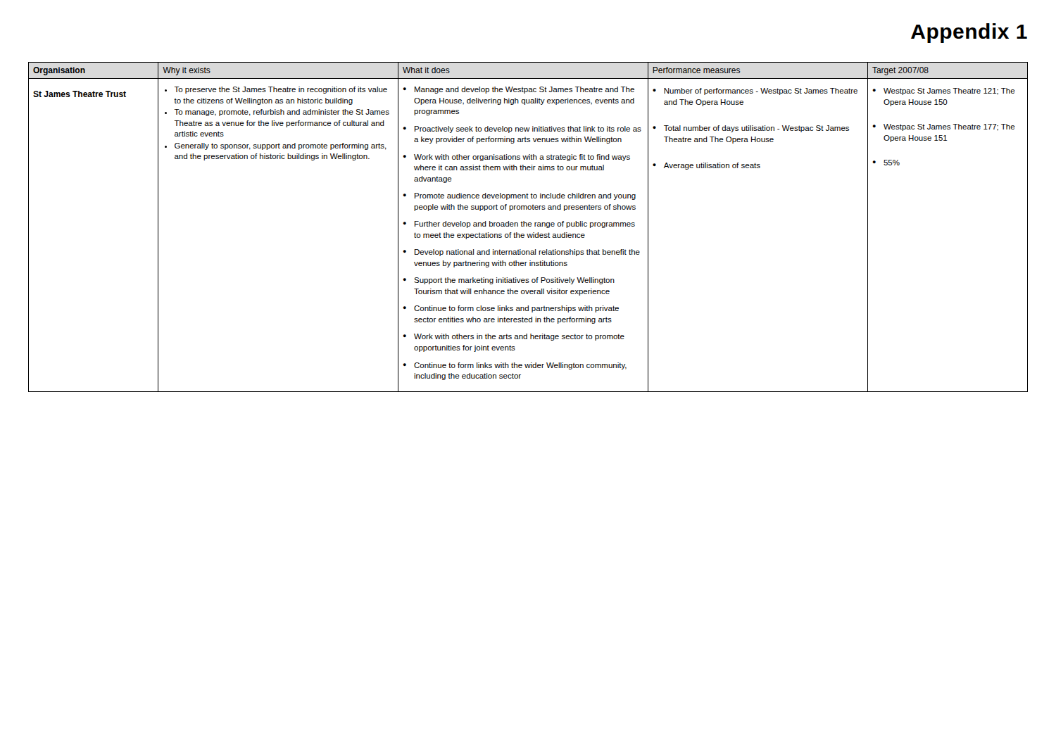Appendix 1
| Organisation | Why it exists | What it does | Performance measures | Target 2007/08 |
| --- | --- | --- | --- | --- |
| St James Theatre Trust | To preserve the St James Theatre in recognition of its value to the citizens of Wellington as an historic building To manage, promote, refurbish and administer the St James Theatre as a venue for the live performance of cultural and artistic events Generally to sponsor, support and promote performing arts, and the preservation of historic buildings in Wellington. | Manage and develop the Westpac St James Theatre and The Opera House, delivering high quality experiences, events and programmes Proactively seek to develop new initiatives that link to its role as a key provider of performing arts venues within Wellington Work with other organisations with a strategic fit to find ways where it can assist them with their aims to our mutual advantage Promote audience development to include children and young people with the support of promoters and presenters of shows Further develop and broaden the range of public programmes to meet the expectations of the widest audience Develop national and international relationships that benefit the venues by partnering with other institutions Support the marketing initiatives of Positively Wellington Tourism that will enhance the overall visitor experience Continue to form close links and partnerships with private sector entities who are interested in the performing arts Work with others in the arts and heritage sector to promote opportunities for joint events Continue to form links with the wider Wellington community, including the education sector | Number of performances - Westpac St James Theatre and The Opera House Total number of days utilisation - Westpac St James Theatre and The Opera House Average utilisation of seats | Westpac St James Theatre 121; The Opera House 150 Westpac St James Theatre 177; The Opera House 151 55% |